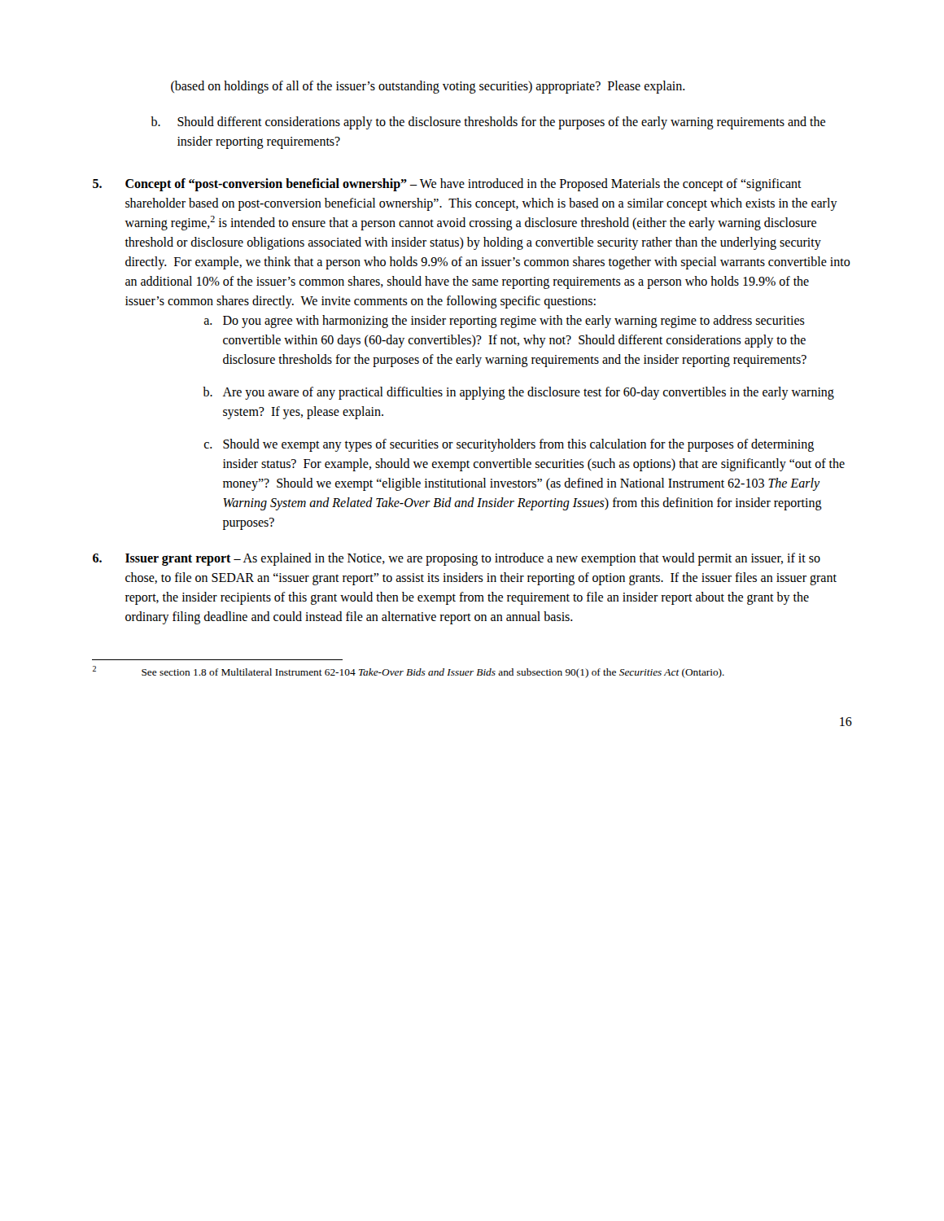(based on holdings of all of the issuer’s outstanding voting securities) appropriate? Please explain.
b. Should different considerations apply to the disclosure thresholds for the purposes of the early warning requirements and the insider reporting requirements?
5. Concept of “post-conversion beneficial ownership” – We have introduced in the Proposed Materials the concept of “significant shareholder based on post-conversion beneficial ownership”. This concept, which is based on a similar concept which exists in the early warning regime,2 is intended to ensure that a person cannot avoid crossing a disclosure threshold (either the early warning disclosure threshold or disclosure obligations associated with insider status) by holding a convertible security rather than the underlying security directly. For example, we think that a person who holds 9.9% of an issuer’s common shares together with special warrants convertible into an additional 10% of the issuer’s common shares, should have the same reporting requirements as a person who holds 19.9% of the issuer’s common shares directly. We invite comments on the following specific questions:
Do you agree with harmonizing the insider reporting regime with the early warning regime to address securities convertible within 60 days (60-day convertibles)? If not, why not? Should different considerations apply to the disclosure thresholds for the purposes of the early warning requirements and the insider reporting requirements?
Are you aware of any practical difficulties in applying the disclosure test for 60-day convertibles in the early warning system? If yes, please explain.
Should we exempt any types of securities or securityholders from this calculation for the purposes of determining insider status? For example, should we exempt convertible securities (such as options) that are significantly “out of the money”? Should we exempt “eligible institutional investors” (as defined in National Instrument 62-103 The Early Warning System and Related Take-Over Bid and Insider Reporting Issues) from this definition for insider reporting purposes?
6. Issuer grant report – As explained in the Notice, we are proposing to introduce a new exemption that would permit an issuer, if it so chose, to file on SEDAR an “issuer grant report” to assist its insiders in their reporting of option grants. If the issuer files an issuer grant report, the insider recipients of this grant would then be exempt from the requirement to file an insider report about the grant by the ordinary filing deadline and could instead file an alternative report on an annual basis.
2
See section 1.8 of Multilateral Instrument 62-104 Take-Over Bids and Issuer Bids and subsection 90(1) of the Securities Act (Ontario).
16